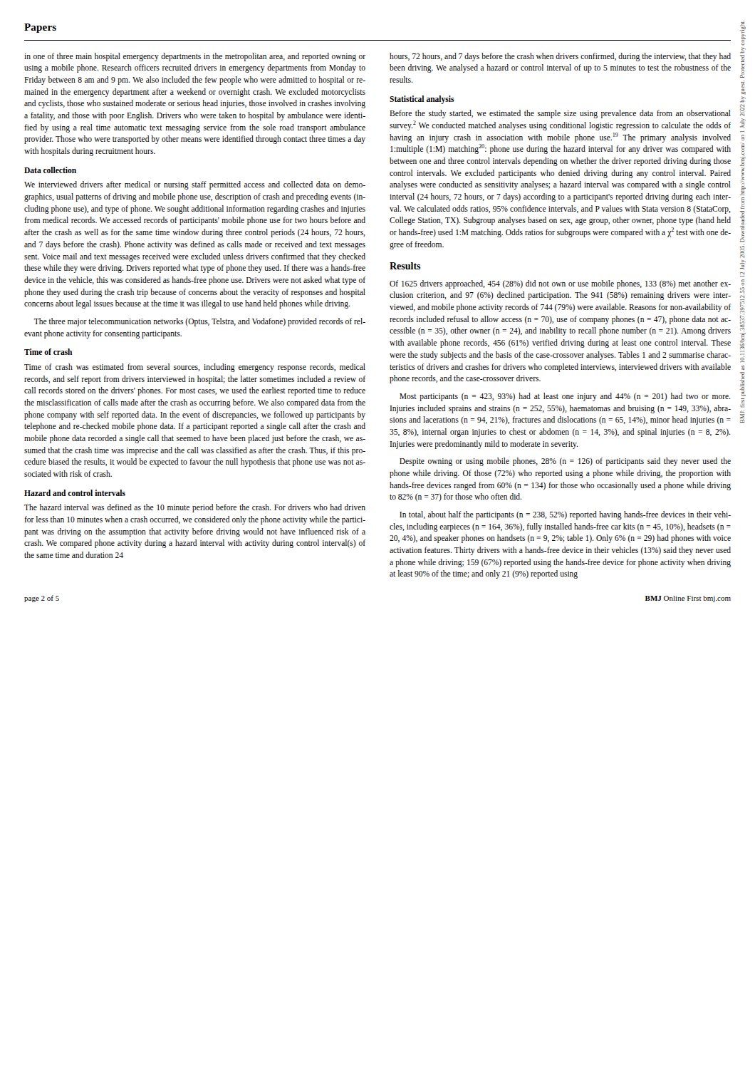BMJ: first published as 10.1136/bmj.38537.397512.55 on 12 July 2005. Downloaded from http://www.bmj.com/ on 1 July 2022 by guest. Protected by copyright.
Papers
in one of three main hospital emergency departments in the metropolitan area, and reported owning or using a mobile phone. Research officers recruited drivers in emergency departments from Monday to Friday between 8 am and 9 pm. We also included the few people who were admitted to hospital or remained in the emergency department after a weekend or overnight crash. We excluded motorcyclists and cyclists, those who sustained moderate or serious head injuries, those involved in crashes involving a fatality, and those with poor English. Drivers who were taken to hospital by ambulance were identified by using a real time automatic text messaging service from the sole road transport ambulance provider. Those who were transported by other means were identified through contact three times a day with hospitals during recruitment hours.
Data collection
We interviewed drivers after medical or nursing staff permitted access and collected data on demographics, usual patterns of driving and mobile phone use, description of crash and preceding events (including phone use), and type of phone. We sought additional information regarding crashes and injuries from medical records. We accessed records of participants' mobile phone use for two hours before and after the crash as well as for the same time window during three control periods (24 hours, 72 hours, and 7 days before the crash). Phone activity was defined as calls made or received and text messages sent. Voice mail and text messages received were excluded unless drivers confirmed that they checked these while they were driving. Drivers reported what type of phone they used. If there was a hands-free device in the vehicle, this was considered as hands-free phone use. Drivers were not asked what type of phone they used during the crash trip because of concerns about the veracity of responses and hospital concerns about legal issues because at the time it was illegal to use hand held phones while driving.
The three major telecommunication networks (Optus, Telstra, and Vodafone) provided records of relevant phone activity for consenting participants.
Time of crash
Time of crash was estimated from several sources, including emergency response records, medical records, and self report from drivers interviewed in hospital; the latter sometimes included a review of call records stored on the drivers' phones. For most cases, we used the earliest reported time to reduce the misclassification of calls made after the crash as occurring before. We also compared data from the phone company with self reported data. In the event of discrepancies, we followed up participants by telephone and re-checked mobile phone data. If a participant reported a single call after the crash and mobile phone data recorded a single call that seemed to have been placed just before the crash, we assumed that the crash time was imprecise and the call was classified as after the crash. Thus, if this procedure biased the results, it would be expected to favour the null hypothesis that phone use was not associated with risk of crash.
Hazard and control intervals
The hazard interval was defined as the 10 minute period before the crash. For drivers who had driven for less than 10 minutes when a crash occurred, we considered only the phone activity while the participant was driving on the assumption that activity before driving would not have influenced risk of a crash. We compared phone activity during a hazard interval with activity during control interval(s) of the same time and duration 24
hours, 72 hours, and 7 days before the crash when drivers confirmed, during the interview, that they had been driving. We analysed a hazard or control interval of up to 5 minutes to test the robustness of the results.
Statistical analysis
Before the study started, we estimated the sample size using prevalence data from an observational survey.2 We conducted matched analyses using conditional logistic regression to calculate the odds of having an injury crash in association with mobile phone use.19 The primary analysis involved 1:multiple (1:M) matching20: phone use during the hazard interval for any driver was compared with between one and three control intervals depending on whether the driver reported driving during those control intervals. We excluded participants who denied driving during any control interval. Paired analyses were conducted as sensitivity analyses; a hazard interval was compared with a single control interval (24 hours, 72 hours, or 7 days) according to a participant's reported driving during each interval. We calculated odds ratios, 95% confidence intervals, and P values with Stata version 8 (StataCorp, College Station, TX). Subgroup analyses based on sex, age group, other owner, phone type (hand held or hands-free) used 1:M matching. Odds ratios for subgroups were compared with a χ2 test with one degree of freedom.
Results
Of 1625 drivers approached, 454 (28%) did not own or use mobile phones, 133 (8%) met another exclusion criterion, and 97 (6%) declined participation. The 941 (58%) remaining drivers were interviewed, and mobile phone activity records of 744 (79%) were available. Reasons for non-availability of records included refusal to allow access (n = 70), use of company phones (n = 47), phone data not accessible (n = 35), other owner (n = 24), and inability to recall phone number (n = 21). Among drivers with available phone records, 456 (61%) verified driving during at least one control interval. These were the study subjects and the basis of the case-crossover analyses. Tables 1 and 2 summarise characteristics of drivers and crashes for drivers who completed interviews, interviewed drivers with available phone records, and the case-crossover drivers.
Most participants (n = 423, 93%) had at least one injury and 44% (n = 201) had two or more. Injuries included sprains and strains (n = 252, 55%), haematomas and bruising (n = 149, 33%), abrasions and lacerations (n = 94, 21%), fractures and dislocations (n = 65, 14%), minor head injuries (n = 35, 8%), internal organ injuries to chest or abdomen (n = 14, 3%), and spinal injuries (n = 8, 2%). Injuries were predominantly mild to moderate in severity.
Despite owning or using mobile phones, 28% (n = 126) of participants said they never used the phone while driving. Of those (72%) who reported using a phone while driving, the proportion with hands-free devices ranged from 60% (n = 134) for those who occasionally used a phone while driving to 82% (n = 37) for those who often did.
In total, about half the participants (n = 238, 52%) reported having hands-free devices in their vehicles, including earpieces (n = 164, 36%), fully installed hands-free car kits (n = 45, 10%), headsets (n = 20, 4%), and speaker phones on handsets (n = 9, 2%; table 1). Only 6% (n = 29) had phones with voice activation features. Thirty drivers with a hands-free device in their vehicles (13%) said they never used a phone while driving; 159 (67%) reported using the hands-free device for phone activity when driving at least 90% of the time; and only 21 (9%) reported using
page 2 of 5
BMJ Online First bmj.com